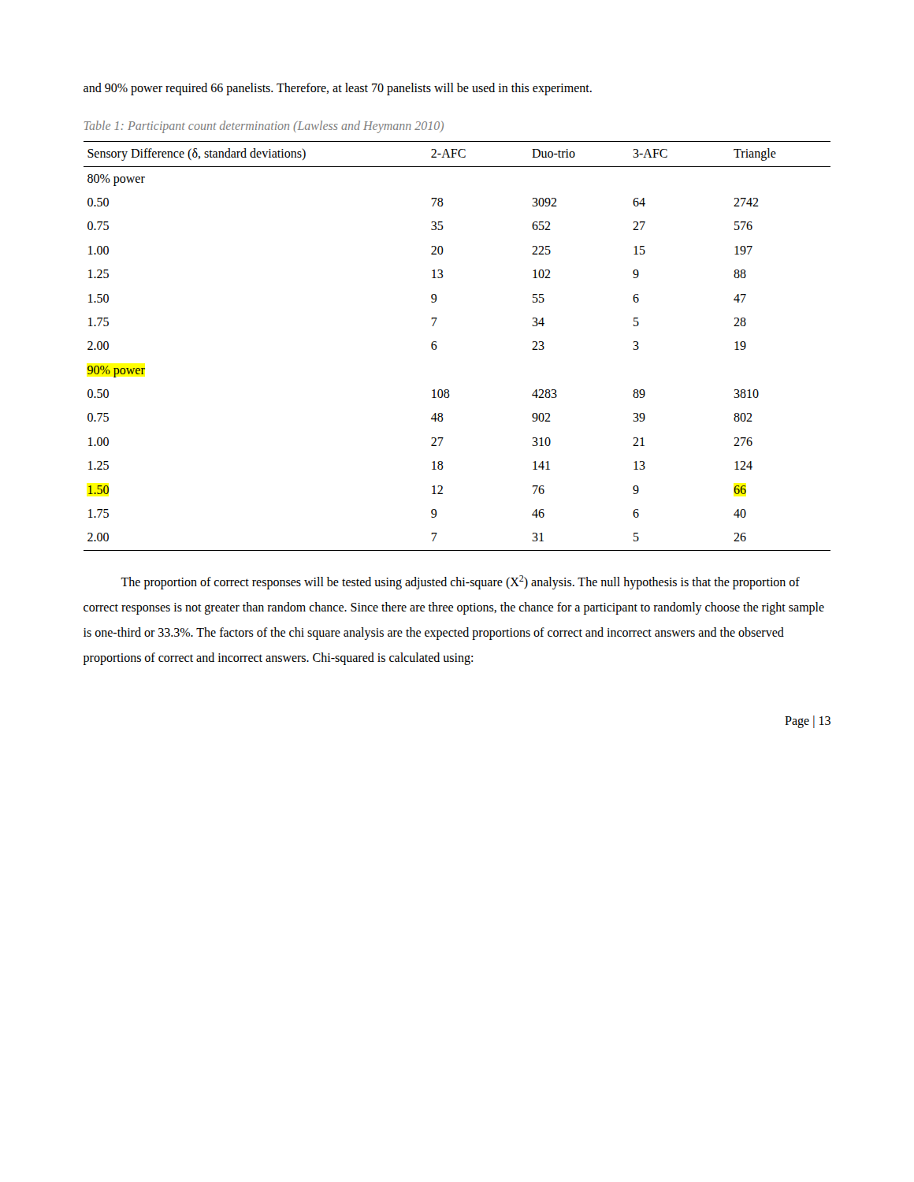and 90% power required 66 panelists. Therefore, at least 70 panelists will be used in this experiment.
Table 1: Participant count determination (Lawless and Heymann 2010)
| Sensory Difference (δ, standard deviations) | 2-AFC | Duo-trio | 3-AFC | Triangle |
| --- | --- | --- | --- | --- |
| 80% power | | | | |
| 0.50 | 78 | 3092 | 64 | 2742 |
| 0.75 | 35 | 652 | 27 | 576 |
| 1.00 | 20 | 225 | 15 | 197 |
| 1.25 | 13 | 102 | 9 | 88 |
| 1.50 | 9 | 55 | 6 | 47 |
| 1.75 | 7 | 34 | 5 | 28 |
| 2.00 | 6 | 23 | 3 | 19 |
| 90% power | | | | |
| 0.50 | 108 | 4283 | 89 | 3810 |
| 0.75 | 48 | 902 | 39 | 802 |
| 1.00 | 27 | 310 | 21 | 276 |
| 1.25 | 18 | 141 | 13 | 124 |
| 1.50 | 12 | 76 | 9 | 66 |
| 1.75 | 9 | 46 | 6 | 40 |
| 2.00 | 7 | 31 | 5 | 26 |
The proportion of correct responses will be tested using adjusted chi-square (X2) analysis. The null hypothesis is that the proportion of correct responses is not greater than random chance. Since there are three options, the chance for a participant to randomly choose the right sample is one-third or 33.3%. The factors of the chi square analysis are the expected proportions of correct and incorrect answers and the observed proportions of correct and incorrect answers. Chi-squared is calculated using:
Page | 13